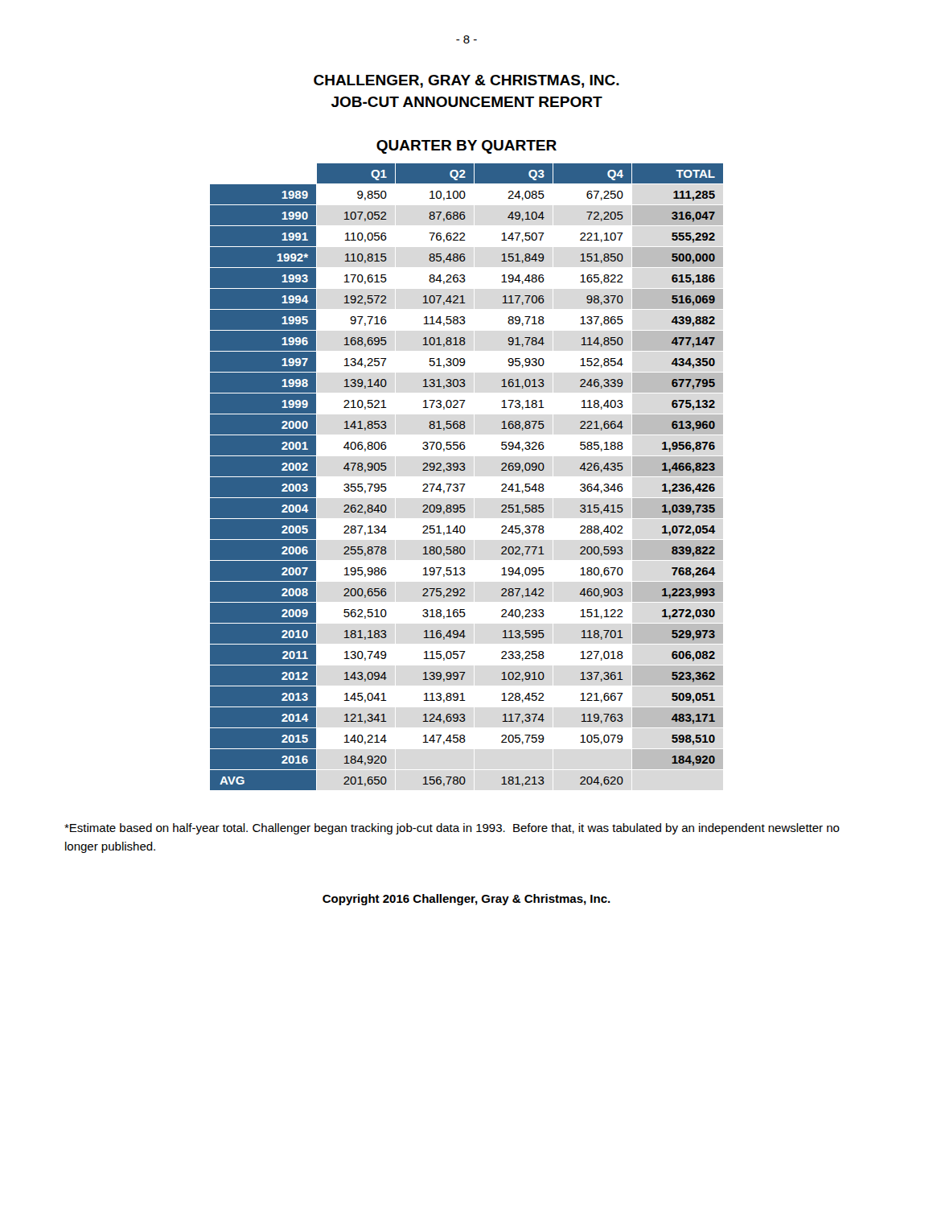- 8 -
CHALLENGER, GRAY & CHRISTMAS, INC.
JOB-CUT ANNOUNCEMENT REPORT
QUARTER BY QUARTER
| | Q1 | Q2 | Q3 | Q4 | TOTAL |
| --- | --- | --- | --- | --- | --- |
| 1989 | 9,850 | 10,100 | 24,085 | 67,250 | 111,285 |
| 1990 | 107,052 | 87,686 | 49,104 | 72,205 | 316,047 |
| 1991 | 110,056 | 76,622 | 147,507 | 221,107 | 555,292 |
| 1992* | 110,815 | 85,486 | 151,849 | 151,850 | 500,000 |
| 1993 | 170,615 | 84,263 | 194,486 | 165,822 | 615,186 |
| 1994 | 192,572 | 107,421 | 117,706 | 98,370 | 516,069 |
| 1995 | 97,716 | 114,583 | 89,718 | 137,865 | 439,882 |
| 1996 | 168,695 | 101,818 | 91,784 | 114,850 | 477,147 |
| 1997 | 134,257 | 51,309 | 95,930 | 152,854 | 434,350 |
| 1998 | 139,140 | 131,303 | 161,013 | 246,339 | 677,795 |
| 1999 | 210,521 | 173,027 | 173,181 | 118,403 | 675,132 |
| 2000 | 141,853 | 81,568 | 168,875 | 221,664 | 613,960 |
| 2001 | 406,806 | 370,556 | 594,326 | 585,188 | 1,956,876 |
| 2002 | 478,905 | 292,393 | 269,090 | 426,435 | 1,466,823 |
| 2003 | 355,795 | 274,737 | 241,548 | 364,346 | 1,236,426 |
| 2004 | 262,840 | 209,895 | 251,585 | 315,415 | 1,039,735 |
| 2005 | 287,134 | 251,140 | 245,378 | 288,402 | 1,072,054 |
| 2006 | 255,878 | 180,580 | 202,771 | 200,593 | 839,822 |
| 2007 | 195,986 | 197,513 | 194,095 | 180,670 | 768,264 |
| 2008 | 200,656 | 275,292 | 287,142 | 460,903 | 1,223,993 |
| 2009 | 562,510 | 318,165 | 240,233 | 151,122 | 1,272,030 |
| 2010 | 181,183 | 116,494 | 113,595 | 118,701 | 529,973 |
| 2011 | 130,749 | 115,057 | 233,258 | 127,018 | 606,082 |
| 2012 | 143,094 | 139,997 | 102,910 | 137,361 | 523,362 |
| 2013 | 145,041 | 113,891 | 128,452 | 121,667 | 509,051 |
| 2014 | 121,341 | 124,693 | 117,374 | 119,763 | 483,171 |
| 2015 | 140,214 | 147,458 | 205,759 | 105,079 | 598,510 |
| 2016 | 184,920 | | | | 184,920 |
| AVG | 201,650 | 156,780 | 181,213 | 204,620 | |
*Estimate based on half-year total. Challenger began tracking job-cut data in 1993. Before that, it was tabulated by an independent newsletter no longer published.
Copyright 2016 Challenger, Gray & Christmas, Inc.